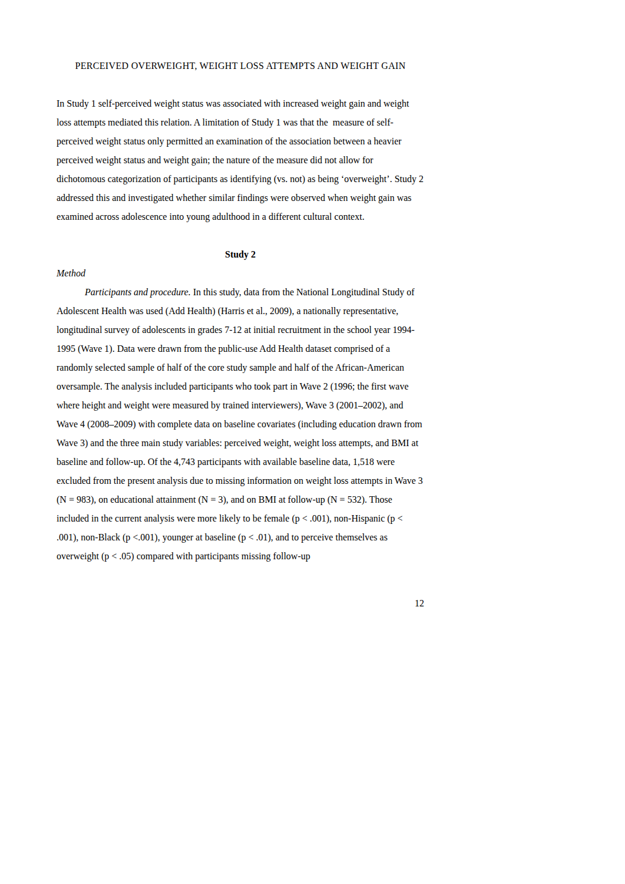Perceived Overweight, Weight Loss Attempts and Weight Gain
In Study 1 self-perceived weight status was associated with increased weight gain and weight loss attempts mediated this relation. A limitation of Study 1 was that the measure of self-perceived weight status only permitted an examination of the association between a heavier perceived weight status and weight gain; the nature of the measure did not allow for dichotomous categorization of participants as identifying (vs. not) as being ‘overweight’. Study 2 addressed this and investigated whether similar findings were observed when weight gain was examined across adolescence into young adulthood in a different cultural context.
Study 2
Method
Participants and procedure. In this study, data from the National Longitudinal Study of Adolescent Health was used (Add Health) (Harris et al., 2009), a nationally representative, longitudinal survey of adolescents in grades 7-12 at initial recruitment in the school year 1994-1995 (Wave 1). Data were drawn from the public-use Add Health dataset comprised of a randomly selected sample of half of the core study sample and half of the African-American oversample. The analysis included participants who took part in Wave 2 (1996; the first wave where height and weight were measured by trained interviewers), Wave 3 (2001–2002), and Wave 4 (2008–2009) with complete data on baseline covariates (including education drawn from Wave 3) and the three main study variables: perceived weight, weight loss attempts, and BMI at baseline and follow-up. Of the 4,743 participants with available baseline data, 1,518 were excluded from the present analysis due to missing information on weight loss attempts in Wave 3 (N = 983), on educational attainment (N = 3), and on BMI at follow-up (N = 532). Those included in the current analysis were more likely to be female (p < .001), non-Hispanic (p < .001), non-Black (p <.001), younger at baseline (p < .01), and to perceive themselves as overweight (p < .05) compared with participants missing follow-up
12